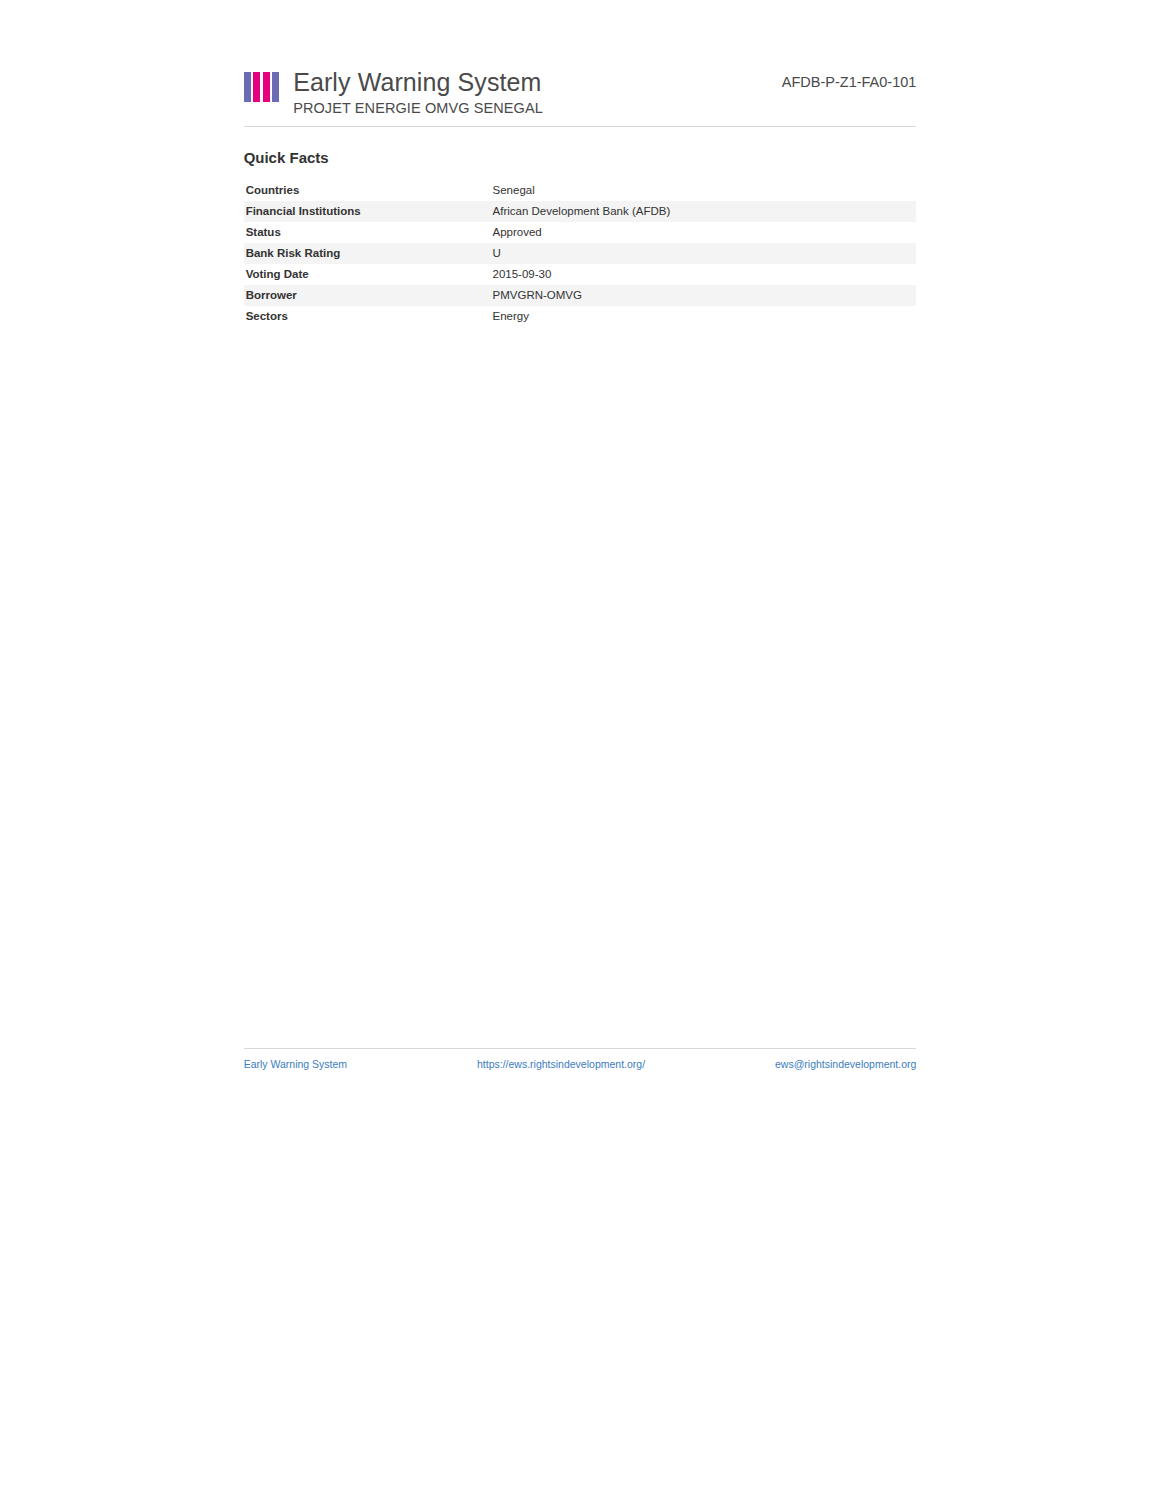Early Warning System
PROJET ENERGIE OMVG SENEGAL
AFDB-P-Z1-FA0-101
Quick Facts
| Countries | Senegal |
| Financial Institutions | African Development Bank (AFDB) |
| Status | Approved |
| Bank Risk Rating | U |
| Voting Date | 2015-09-30 |
| Borrower | PMVGRN-OMVG |
| Sectors | Energy |
Early Warning System
https://ews.rightsindevelopment.org/
ews@rightsindevelopment.org